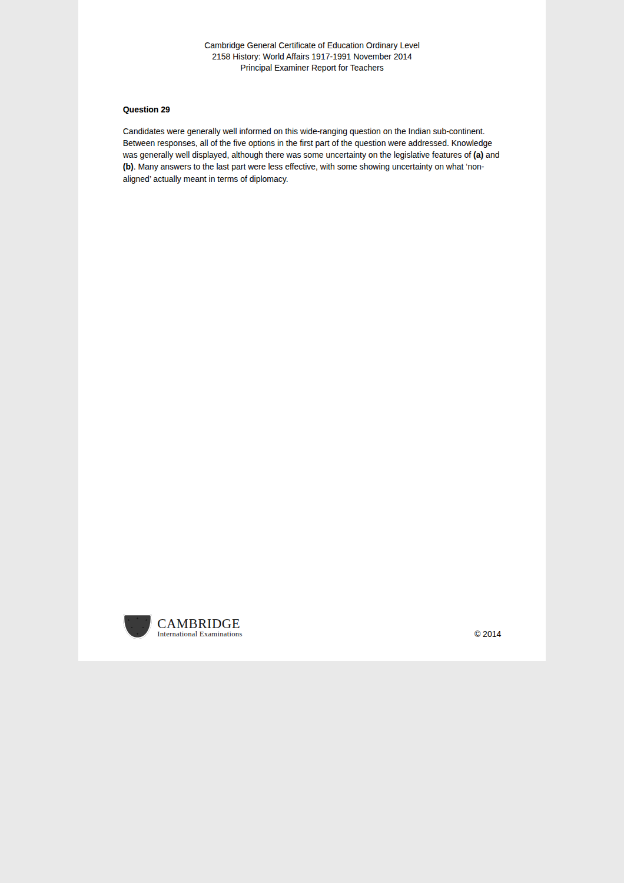Cambridge General Certificate of Education Ordinary Level
2158 History: World Affairs 1917-1991 November 2014
Principal Examiner Report for Teachers
Question 29
Candidates were generally well informed on this wide-ranging question on the Indian sub-continent. Between responses, all of the five options in the first part of the question were addressed. Knowledge was generally well displayed, although there was some uncertainty on the legislative features of (a) and (b). Many answers to the last part were less effective, with some showing uncertainty on what ‘non-aligned’ actually meant in terms of diplomacy.
CAMBRIDGE
International Examinations
© 2014